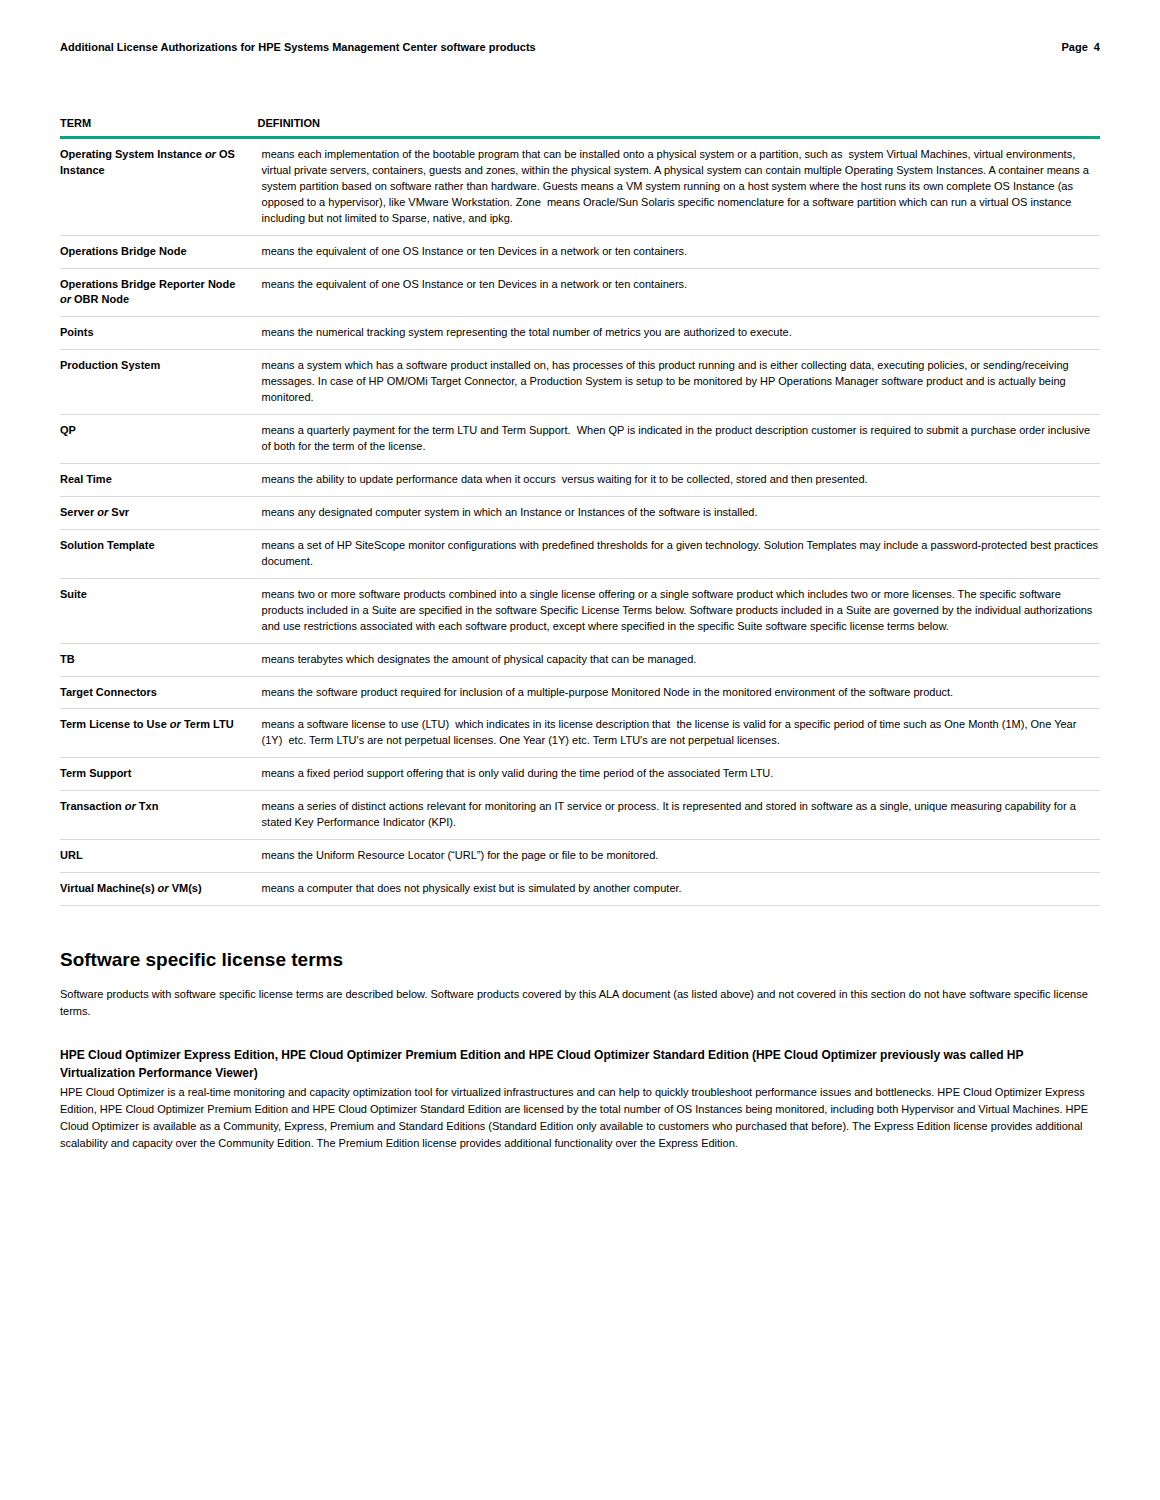Additional License Authorizations for HPE Systems Management Center software products
Page 4
| TERM | DEFINITION |
| --- | --- |
| Operating System Instance or OS Instance | means each implementation of the bootable program that can be installed onto a physical system or a partition, such as system Virtual Machines, virtual environments, virtual private servers, containers, guests and zones, within the physical system. A physical system can contain multiple Operating System Instances. A container means a system partition based on software rather than hardware. Guests means a VM system running on a host system where the host runs its own complete OS Instance (as opposed to a hypervisor), like VMware Workstation. Zone means Oracle/Sun Solaris specific nomenclature for a software partition which can run a virtual OS instance including but not limited to Sparse, native, and ipkg. |
| Operations Bridge Node | means the equivalent of one OS Instance or ten Devices in a network or ten containers. |
| Operations Bridge Reporter Node or OBR Node | means the equivalent of one OS Instance or ten Devices in a network or ten containers. |
| Points | means the numerical tracking system representing the total number of metrics you are authorized to execute. |
| Production System | means a system which has a software product installed on, has processes of this product running and is either collecting data, executing policies, or sending/receiving messages. In case of HP OM/OMi Target Connector, a Production System is setup to be monitored by HP Operations Manager software product and is actually being monitored. |
| QP | means a quarterly payment for the term LTU and Term Support. When QP is indicated in the product description customer is required to submit a purchase order inclusive of both for the term of the license. |
| Real Time | means the ability to update performance data when it occurs versus waiting for it to be collected, stored and then presented. |
| Server or Svr | means any designated computer system in which an Instance or Instances of the software is installed. |
| Solution Template | means a set of HP SiteScope monitor configurations with predefined thresholds for a given technology. Solution Templates may include a password-protected best practices document. |
| Suite | means two or more software products combined into a single license offering or a single software product which includes two or more licenses. The specific software products included in a Suite are specified in the software Specific License Terms below. Software products included in a Suite are governed by the individual authorizations and use restrictions associated with each software product, except where specified in the specific Suite software specific license terms below. |
| TB | means terabytes which designates the amount of physical capacity that can be managed. |
| Target Connectors | means the software product required for inclusion of a multiple-purpose Monitored Node in the monitored environment of the software product. |
| Term License to Use or Term LTU | means a software license to use (LTU) which indicates in its license description that the license is valid for a specific period of time such as One Month (1M), One Year (1Y) etc. Term LTU's are not perpetual licenses. One Year (1Y) etc. Term LTU's are not perpetual licenses. |
| Term Support | means a fixed period support offering that is only valid during the time period of the associated Term LTU. |
| Transaction or Txn | means a series of distinct actions relevant for monitoring an IT service or process. It is represented and stored in software as a single, unique measuring capability for a stated Key Performance Indicator (KPI). |
| URL | means the Uniform Resource Locator (“URL”) for the page or file to be monitored. |
| Virtual Machine(s) or VM(s) | means a computer that does not physically exist but is simulated by another computer. |
Software specific license terms
Software products with software specific license terms are described below. Software products covered by this ALA document (as listed above) and not covered in this section do not have software specific license terms.
HPE Cloud Optimizer Express Edition, HPE Cloud Optimizer Premium Edition and HPE Cloud Optimizer Standard Edition (HPE Cloud Optimizer previously was called HP Virtualization Performance Viewer)
HPE Cloud Optimizer is a real-time monitoring and capacity optimization tool for virtualized infrastructures and can help to quickly troubleshoot performance issues and bottlenecks. HPE Cloud Optimizer Express Edition, HPE Cloud Optimizer Premium Edition and HPE Cloud Optimizer Standard Edition are licensed by the total number of OS Instances being monitored, including both Hypervisor and Virtual Machines. HPE Cloud Optimizer is available as a Community, Express, Premium and Standard Editions (Standard Edition only available to customers who purchased that before). The Express Edition license provides additional scalability and capacity over the Community Edition. The Premium Edition license provides additional functionality over the Express Edition.